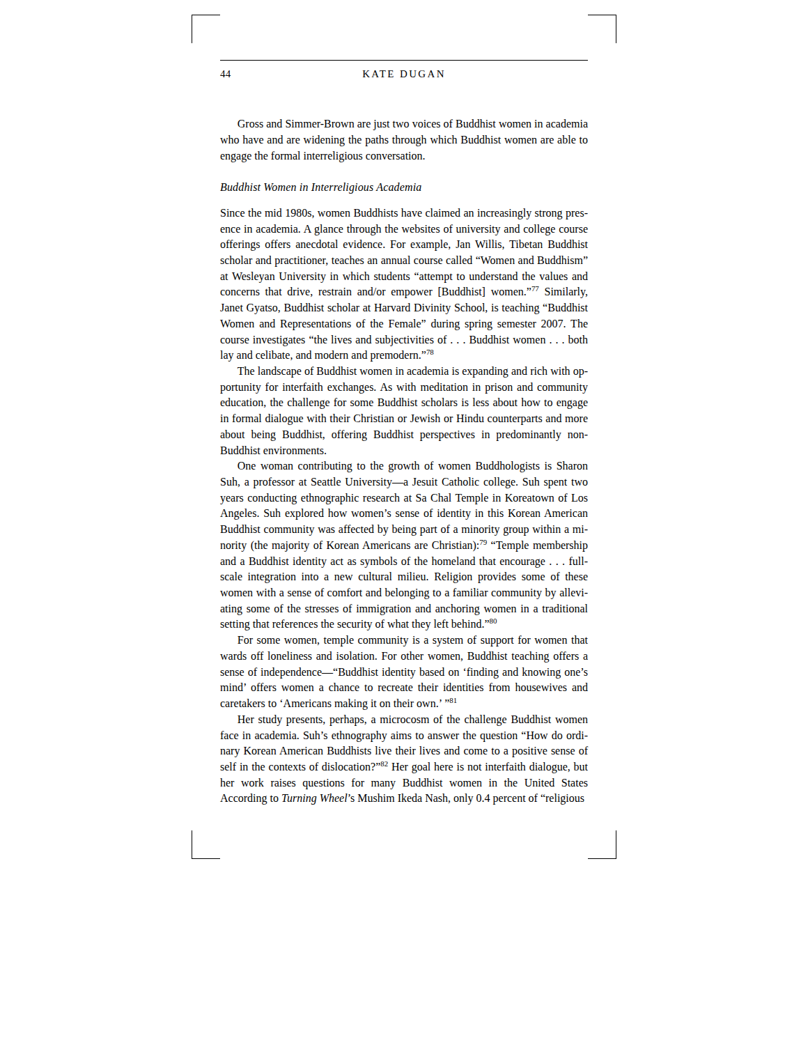44 Kate Dugan
Gross and Simmer-Brown are just two voices of Buddhist women in academia who have and are widening the paths through which Buddhist women are able to engage the formal interreligious conversation.
Buddhist Women in Interreligious Academia
Since the mid 1980s, women Buddhists have claimed an increasingly strong presence in academia. A glance through the websites of university and college course offerings offers anecdotal evidence. For example, Jan Willis, Tibetan Buddhist scholar and practitioner, teaches an annual course called “Women and Buddhism” at Wesleyan University in which students “attempt to understand the values and concerns that drive, restrain and/or empower [Buddhist] women.”77 Similarly, Janet Gyatso, Buddhist scholar at Harvard Divinity School, is teaching “Buddhist Women and Representations of the Female” during spring semester 2007. The course investigates “the lives and subjectivities of . . . Buddhist women . . . both lay and celibate, and modern and premodern.”78
The landscape of Buddhist women in academia is expanding and rich with opportunity for interfaith exchanges. As with meditation in prison and community education, the challenge for some Buddhist scholars is less about how to engage in formal dialogue with their Christian or Jewish or Hindu counterparts and more about being Buddhist, offering Buddhist perspectives in predominantly non-Buddhist environments.
One woman contributing to the growth of women Buddhologists is Sharon Suh, a professor at Seattle University—a Jesuit Catholic college. Suh spent two years conducting ethnographic research at Sa Chal Temple in Koreatown of Los Angeles. Suh explored how women’s sense of identity in this Korean American Buddhist community was affected by being part of a minority group within a minority (the majority of Korean Americans are Christian):79 “Temple membership and a Buddhist identity act as symbols of the homeland that encourage . . . full-scale integration into a new cultural milieu. Religion provides some of these women with a sense of comfort and belonging to a familiar community by alleviating some of the stresses of immigration and anchoring women in a traditional setting that references the security of what they left behind.”80
For some women, temple community is a system of support for women that wards off loneliness and isolation. For other women, Buddhist teaching offers a sense of independence—“Buddhist identity based on ‘finding and knowing one’s mind’ offers women a chance to recreate their identities from housewives and caretakers to ‘Americans making it on their own.’ ”81
Her study presents, perhaps, a microcosm of the challenge Buddhist women face in academia. Suh’s ethnography aims to answer the question “How do ordinary Korean American Buddhists live their lives and come to a positive sense of self in the contexts of dislocation?”82 Her goal here is not interfaith dialogue, but her work raises questions for many Buddhist women in the United States According to Turning Wheel’s Mushim Ikeda Nash, only 0.4 percent of “religious